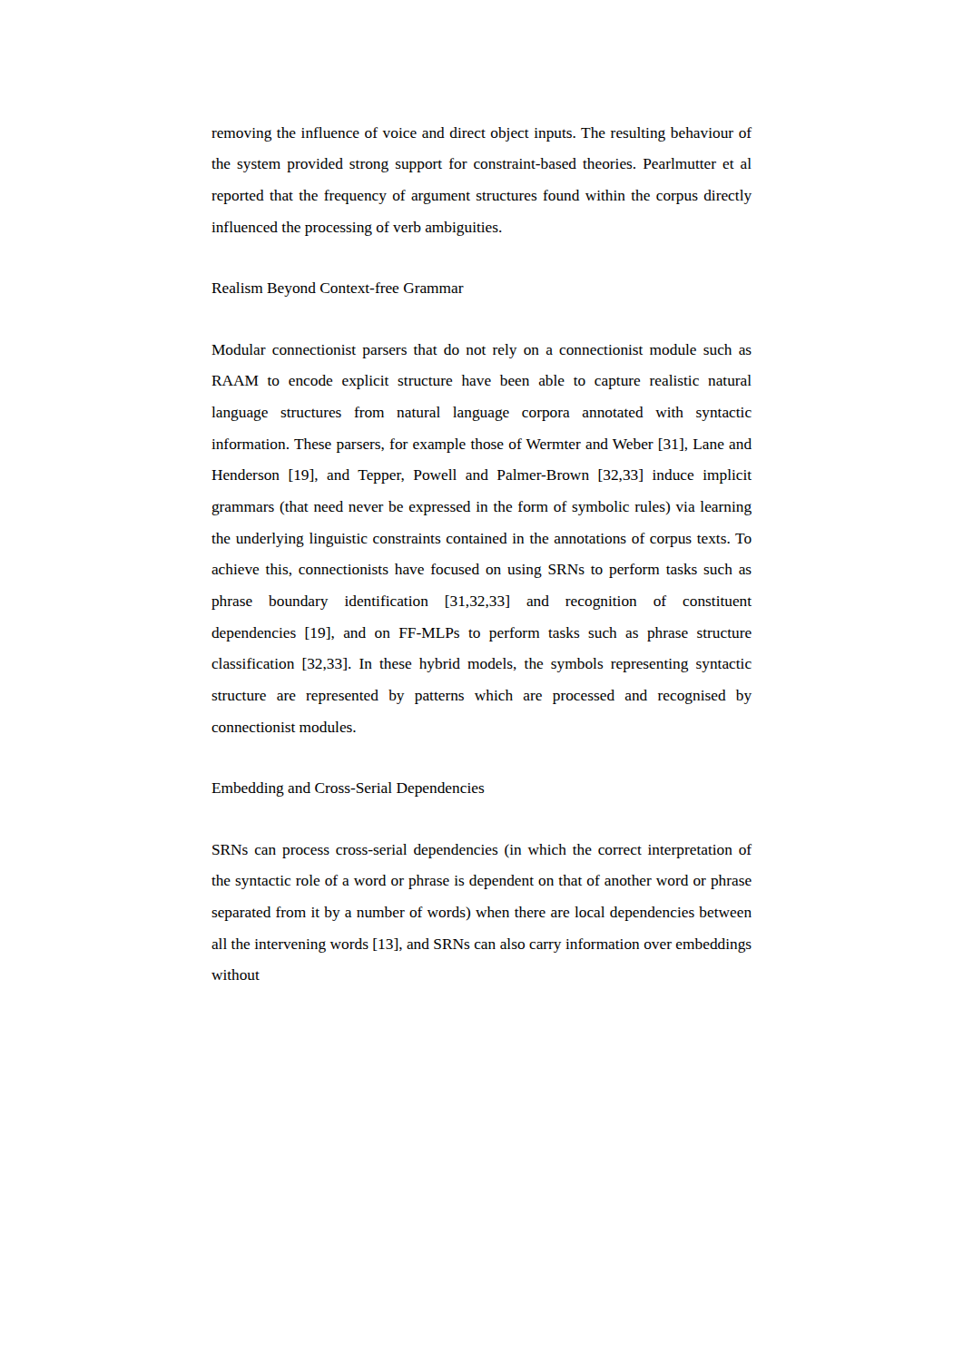removing the influence of voice and direct object inputs. The resulting behaviour of the system provided strong support for constraint-based theories. Pearlmutter et al reported that the frequency of argument structures found within the corpus directly influenced the processing of verb ambiguities.
Realism Beyond Context-free Grammar
Modular connectionist parsers that do not rely on a connectionist module such as RAAM to encode explicit structure have been able to capture realistic natural language structures from natural language corpora annotated with syntactic information. These parsers, for example those of Wermter and Weber [31], Lane and Henderson [19], and Tepper, Powell and Palmer-Brown [32,33] induce implicit grammars (that need never be expressed in the form of symbolic rules) via learning the underlying linguistic constraints contained in the annotations of corpus texts. To achieve this, connectionists have focused on using SRNs to perform tasks such as phrase boundary identification [31,32,33] and recognition of constituent dependencies [19], and on FF-MLPs to perform tasks such as phrase structure classification [32,33]. In these hybrid models, the symbols representing syntactic structure are represented by patterns which are processed and recognised by connectionist modules.
Embedding and Cross-Serial Dependencies
SRNs can process cross-serial dependencies (in which the correct interpretation of the syntactic role of a word or phrase is dependent on that of another word or phrase separated from it by a number of words) when there are local dependencies between all the intervening words [13], and SRNs can also carry information over embeddings without